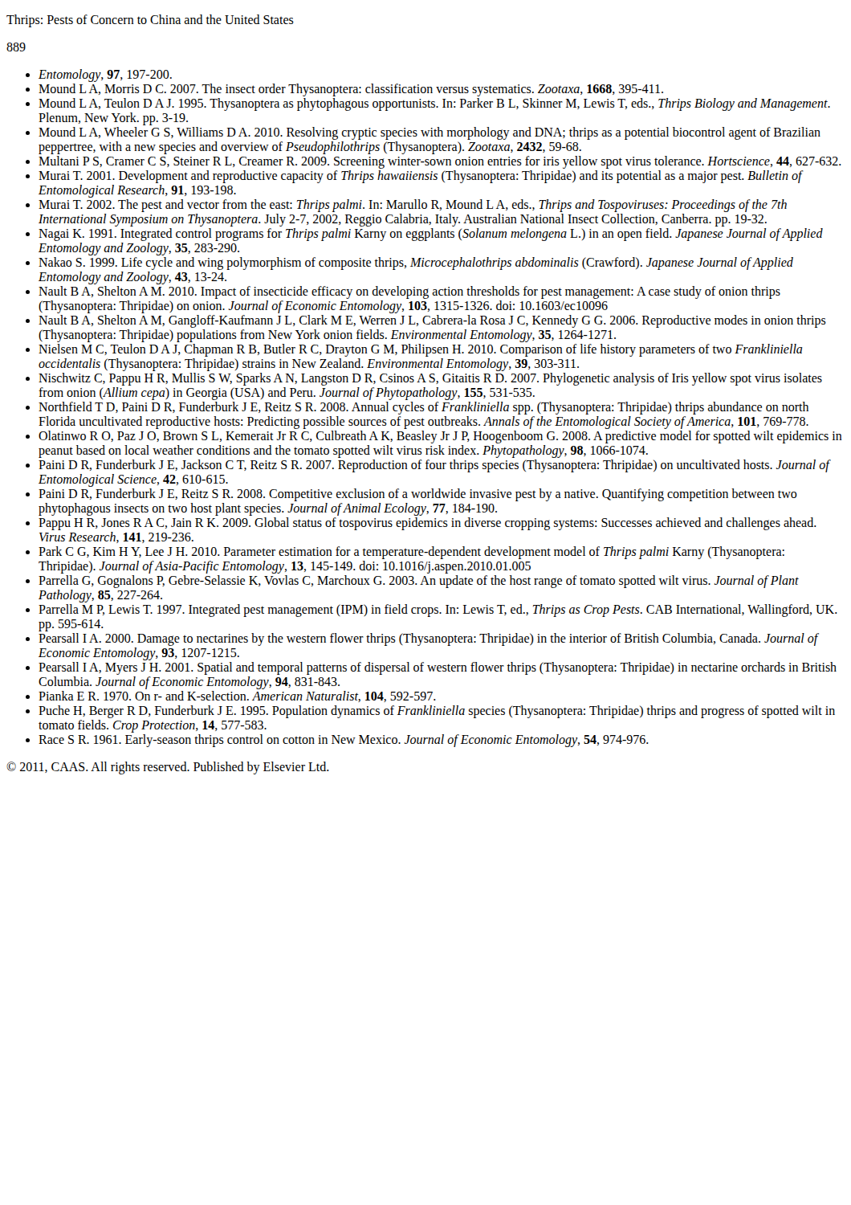Thrips: Pests of Concern to China and the United States
889
Entomology, 97, 197-200.
Mound L A, Morris D C. 2007. The insect order Thysanoptera: classification versus systematics. Zootaxa, 1668, 395-411.
Mound L A, Teulon D A J. 1995. Thysanoptera as phytophagous opportunists. In: Parker B L, Skinner M, Lewis T, eds., Thrips Biology and Management. Plenum, New York. pp. 3-19.
Mound L A, Wheeler G S, Williams D A. 2010. Resolving cryptic species with morphology and DNA; thrips as a potential biocontrol agent of Brazilian peppertree, with a new species and overview of Pseudophilothrips (Thysanoptera). Zootaxa, 2432, 59-68.
Multani P S, Cramer C S, Steiner R L, Creamer R. 2009. Screening winter-sown onion entries for iris yellow spot virus tolerance. Hortscience, 44, 627-632.
Murai T. 2001. Development and reproductive capacity of Thrips hawaiiensis (Thysanoptera: Thripidae) and its potential as a major pest. Bulletin of Entomological Research, 91, 193-198.
Murai T. 2002. The pest and vector from the east: Thrips palmi. In: Marullo R, Mound L A, eds., Thrips and Tospoviruses: Proceedings of the 7th International Symposium on Thysanoptera. July 2-7, 2002, Reggio Calabria, Italy. Australian National Insect Collection, Canberra. pp. 19-32.
Nagai K. 1991. Integrated control programs for Thrips palmi Karny on eggplants (Solanum melongena L.) in an open field. Japanese Journal of Applied Entomology and Zoology, 35, 283-290.
Nakao S. 1999. Life cycle and wing polymorphism of composite thrips, Microcephalothrips abdominalis (Crawford). Japanese Journal of Applied Entomology and Zoology, 43, 13-24.
Nault B A, Shelton A M. 2010. Impact of insecticide efficacy on developing action thresholds for pest management: A case study of onion thrips (Thysanoptera: Thripidae) on onion. Journal of Economic Entomology, 103, 1315-1326. doi: 10.1603/ec10096
Nault B A, Shelton A M, Gangloff-Kaufmann J L, Clark M E, Werren J L, Cabrera-la Rosa J C, Kennedy G G. 2006. Reproductive modes in onion thrips (Thysanoptera: Thripidae) populations from New York onion fields. Environmental Entomology, 35, 1264-1271.
Nielsen M C, Teulon D A J, Chapman R B, Butler R C, Drayton G M, Philipsen H. 2010. Comparison of life history parameters of two Frankliniella occidentalis (Thysanoptera: Thripidae) strains in New Zealand. Environmental Entomology, 39, 303-311.
Nischwitz C, Pappu H R, Mullis S W, Sparks A N, Langston D R, Csinos A S, Gitaitis R D. 2007. Phylogenetic analysis of Iris yellow spot virus isolates from onion (Allium cepa) in Georgia (USA) and Peru. Journal of Phytopathology, 155, 531-535.
Northfield T D, Paini D R, Funderburk J E, Reitz S R. 2008. Annual cycles of Frankliniella spp. (Thysanoptera: Thripidae) thrips abundance on north Florida uncultivated reproductive hosts: Predicting possible sources of pest outbreaks. Annals of the Entomological Society of America, 101, 769-778.
Olatinwo R O, Paz J O, Brown S L, Kemerait Jr R C, Culbreath A K, Beasley Jr J P, Hoogenboom G. 2008. A predictive model for spotted wilt epidemics in peanut based on local weather conditions and the tomato spotted wilt virus risk index. Phytopathology, 98, 1066-1074.
Paini D R, Funderburk J E, Jackson C T, Reitz S R. 2007. Reproduction of four thrips species (Thysanoptera: Thripidae) on uncultivated hosts. Journal of Entomological Science, 42, 610-615.
Paini D R, Funderburk J E, Reitz S R. 2008. Competitive exclusion of a worldwide invasive pest by a native. Quantifying competition between two phytophagous insects on two host plant species. Journal of Animal Ecology, 77, 184-190.
Pappu H R, Jones R A C, Jain R K. 2009. Global status of tospovirus epidemics in diverse cropping systems: Successes achieved and challenges ahead. Virus Research, 141, 219-236.
Park C G, Kim H Y, Lee J H. 2010. Parameter estimation for a temperature-dependent development model of Thrips palmi Karny (Thysanoptera: Thripidae). Journal of Asia-Pacific Entomology, 13, 145-149. doi: 10.1016/j.aspen.2010.01.005
Parrella G, Gognalons P, Gebre-Selassie K, Vovlas C, Marchoux G. 2003. An update of the host range of tomato spotted wilt virus. Journal of Plant Pathology, 85, 227-264.
Parrella M P, Lewis T. 1997. Integrated pest management (IPM) in field crops. In: Lewis T, ed., Thrips as Crop Pests. CAB International, Wallingford, UK. pp. 595-614.
Pearsall I A. 2000. Damage to nectarines by the western flower thrips (Thysanoptera: Thripidae) in the interior of British Columbia, Canada. Journal of Economic Entomology, 93, 1207-1215.
Pearsall I A, Myers J H. 2001. Spatial and temporal patterns of dispersal of western flower thrips (Thysanoptera: Thripidae) in nectarine orchards in British Columbia. Journal of Economic Entomology, 94, 831-843.
Pianka E R. 1970. On r- and K-selection. American Naturalist, 104, 592-597.
Puche H, Berger R D, Funderburk J E. 1995. Population dynamics of Frankliniella species (Thysanoptera: Thripidae) thrips and progress of spotted wilt in tomato fields. Crop Protection, 14, 577-583.
Race S R. 1961. Early-season thrips control on cotton in New Mexico. Journal of Economic Entomology, 54, 974-976.
© 2011, CAAS. All rights reserved. Published by Elsevier Ltd.